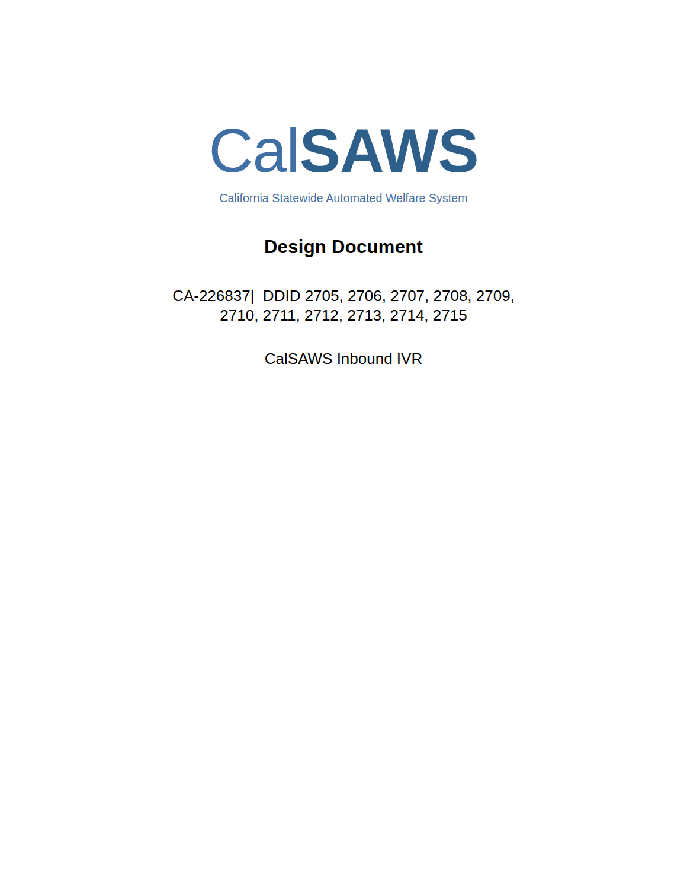Cal SAWS
California Statewide Automated Welfare System
Design Document
CA-226837| DDID 2705, 2706, 2707, 2708, 2709, 2710, 2711, 2712, 2713, 2714, 2715
CalSAWS Inbound IVR